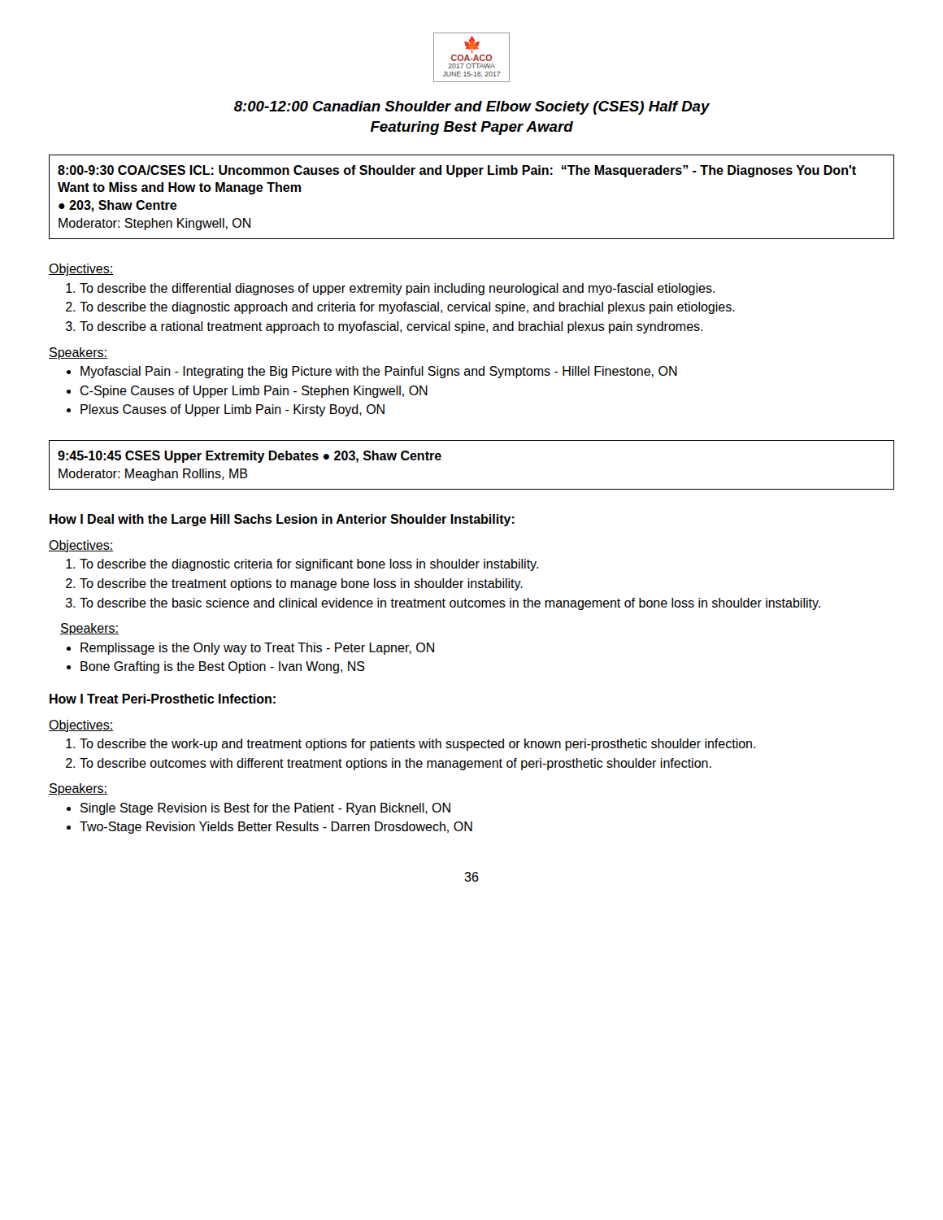🍁 COA-ACO 2017 OTTAWA JUNE 15-18, 2017
8:00-12:00 Canadian Shoulder and Elbow Society (CSES) Half Day
Featuring Best Paper Award
8:00-9:30 COA/CSES ICL: Uncommon Causes of Shoulder and Upper Limb Pain: “The Masqueraders” - The Diagnoses You Don't Want to Miss and How to Manage Them
● 203, Shaw Centre
Moderator: Stephen Kingwell, ON
Objectives:
To describe the differential diagnoses of upper extremity pain including neurological and myo-fascial etiologies.
To describe the diagnostic approach and criteria for myofascial, cervical spine, and brachial plexus pain etiologies.
To describe a rational treatment approach to myofascial, cervical spine, and brachial plexus pain syndromes.
Speakers:
Myofascial Pain - Integrating the Big Picture with the Painful Signs and Symptoms - Hillel Finestone, ON
C-Spine Causes of Upper Limb Pain - Stephen Kingwell, ON
Plexus Causes of Upper Limb Pain - Kirsty Boyd, ON
9:45-10:45 CSES Upper Extremity Debates ● 203, Shaw Centre
Moderator: Meaghan Rollins, MB
How I Deal with the Large Hill Sachs Lesion in Anterior Shoulder Instability:
Objectives:
To describe the diagnostic criteria for significant bone loss in shoulder instability.
To describe the treatment options to manage bone loss in shoulder instability.
To describe the basic science and clinical evidence in treatment outcomes in the management of bone loss in shoulder instability.
Speakers:
Remplissage is the Only way to Treat This - Peter Lapner, ON
Bone Grafting is the Best Option - Ivan Wong, NS
How I Treat Peri-Prosthetic Infection:
Objectives:
To describe the work-up and treatment options for patients with suspected or known peri-prosthetic shoulder infection.
To describe outcomes with different treatment options in the management of peri-prosthetic shoulder infection.
Speakers:
Single Stage Revision is Best for the Patient - Ryan Bicknell, ON
Two-Stage Revision Yields Better Results - Darren Drosdowech, ON
36